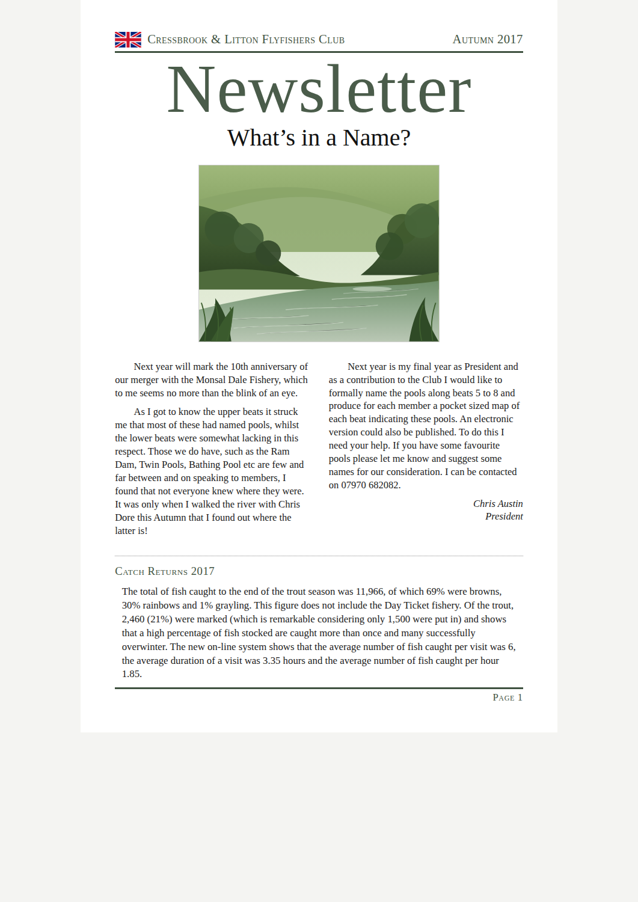Cressbrook & Litton Flyfishers Club
Autumn 2017
Newsletter
What’s in a Name?
Next year will mark the 10th anniversary of our merger with the Monsal Dale Fishery, which to me seems no more than the blink of an eye.
As I got to know the upper beats it struck me that most of these had named pools, whilst the lower beats were somewhat lacking in this respect. Those we do have, such as the Ram Dam, Twin Pools, Bathing Pool etc are few and far between and on speaking to members, I found that not everyone knew where they were. It was only when I walked the river with Chris Dore this Autumn that I found out where the latter is!
Next year is my final year as President and as a contribution to the Club I would like to formally name the pools along beats 5 to 8 and produce for each member a pocket sized map of each beat indicating these pools. An electronic version could also be published. To do this I need your help. If you have some favourite pools please let me know and suggest some names for our consideration. I can be contacted on 07970 682082.
Chris Austin President
Catch Returns 2017
The total of fish caught to the end of the trout season was 11,966, of which 69% were browns, 30% rainbows and 1% grayling. This figure does not include the Day Ticket fishery. Of the trout, 2,460 (21%) were marked (which is remarkable considering only 1,500 were put in) and shows that a high percentage of fish stocked are caught more than once and many successfully overwinter. The new on-line system shows that the average number of fish caught per visit was 6, the average duration of a visit was 3.35 hours and the average number of fish caught per hour 1.85.
Page 1